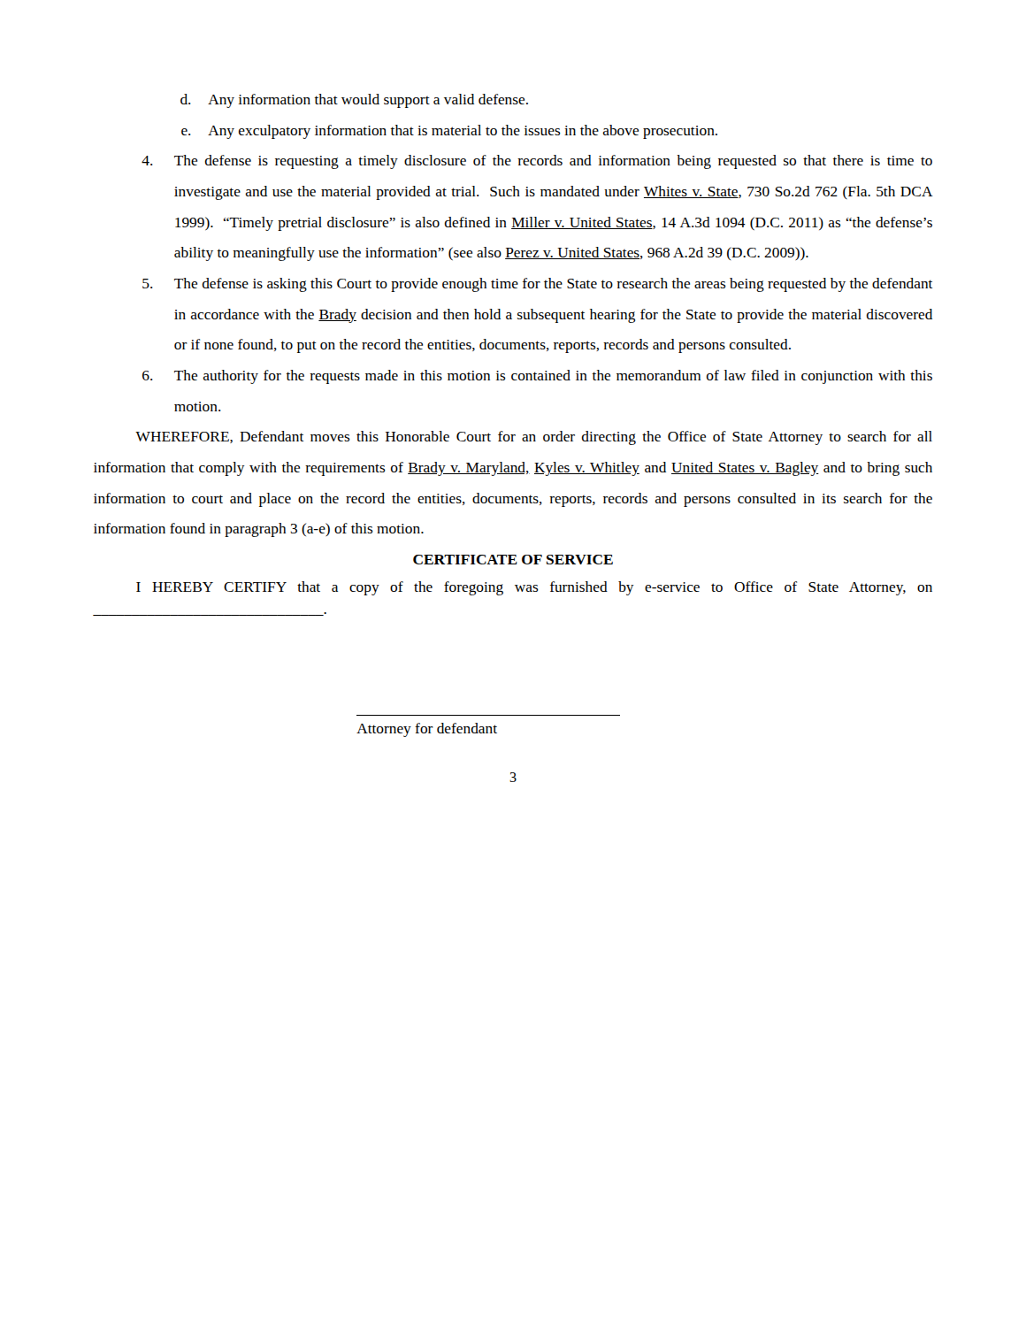Any information that would support a valid defense.
Any exculpatory information that is material to the issues in the above prosecution.
The defense is requesting a timely disclosure of the records and information being requested so that there is time to investigate and use the material provided at trial. Such is mandated under Whites v. State, 730 So.2d 762 (Fla. 5th DCA 1999). “Timely pretrial disclosure” is also defined in Miller v. United States, 14 A.3d 1094 (D.C. 2011) as “the defense’s ability to meaningfully use the information” (see also Perez v. United States, 968 A.2d 39 (D.C. 2009)).
The defense is asking this Court to provide enough time for the State to research the areas being requested by the defendant in accordance with the Brady decision and then hold a subsequent hearing for the State to provide the material discovered or if none found, to put on the record the entities, documents, reports, records and persons consulted.
The authority for the requests made in this motion is contained in the memorandum of law filed in conjunction with this motion.
WHEREFORE, Defendant moves this Honorable Court for an order directing the Office of State Attorney to search for all information that comply with the requirements of Brady v. Maryland, Kyles v. Whitley and United States v. Bagley and to bring such information to court and place on the record the entities, documents, reports, records and persons consulted in its search for the information found in paragraph 3 (a-e) of this motion.
CERTIFICATE OF SERVICE
I HEREBY CERTIFY that a copy of the foregoing was furnished by e-service to Office of State Attorney, on ______________________________.
Attorney for defendant
3